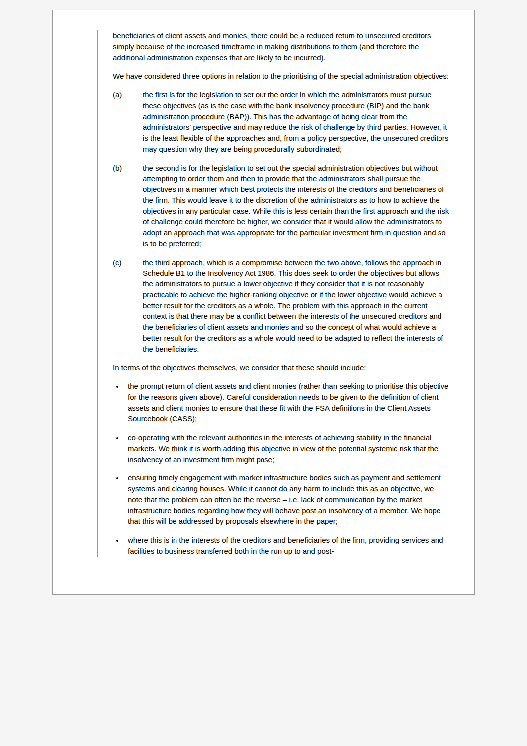beneficiaries of client assets and monies, there could be a reduced return to unsecured creditors simply because of the increased timeframe in making distributions to them (and therefore the additional administration expenses that are likely to be incurred).
We have considered three options in relation to the prioritising of the special administration objectives:
(a)
the first is for the legislation to set out the order in which the administrators must pursue these objectives (as is the case with the bank insolvency procedure (BIP) and the bank administration procedure (BAP)). This has the advantage of being clear from the administrators' perspective and may reduce the risk of challenge by third parties. However, it is the least flexible of the approaches and, from a policy perspective, the unsecured creditors may question why they are being procedurally subordinated;
(b)
the second is for the legislation to set out the special administration objectives but without attempting to order them and then to provide that the administrators shall pursue the objectives in a manner which best protects the interests of the creditors and beneficiaries of the firm. This would leave it to the discretion of the administrators as to how to achieve the objectives in any particular case. While this is less certain than the first approach and the risk of challenge could therefore be higher, we consider that it would allow the administrators to adopt an approach that was appropriate for the particular investment firm in question and so is to be preferred;
(c)
the third approach, which is a compromise between the two above, follows the approach in Schedule B1 to the Insolvency Act 1986. This does seek to order the objectives but allows the administrators to pursue a lower objective if they consider that it is not reasonably practicable to achieve the higher-ranking objective or if the lower objective would achieve a better result for the creditors as a whole. The problem with this approach in the current context is that there may be a conflict between the interests of the unsecured creditors and the beneficiaries of client assets and monies and so the concept of what would achieve a better result for the creditors as a whole would need to be adapted to reflect the interests of the beneficiaries.
In terms of the objectives themselves, we consider that these should include:
the prompt return of client assets and client monies (rather than seeking to prioritise this objective for the reasons given above). Careful consideration needs to be given to the definition of client assets and client monies to ensure that these fit with the FSA definitions in the Client Assets Sourcebook (CASS);
co-operating with the relevant authorities in the interests of achieving stability in the financial markets. We think it is worth adding this objective in view of the potential systemic risk that the insolvency of an investment firm might pose;
ensuring timely engagement with market infrastructure bodies such as payment and settlement systems and clearing houses. While it cannot do any harm to include this as an objective, we note that the problem can often be the reverse – i.e. lack of communication by the market infrastructure bodies regarding how they will behave post an insolvency of a member. We hope that this will be addressed by proposals elsewhere in the paper;
where this is in the interests of the creditors and beneficiaries of the firm, providing services and facilities to business transferred both in the run up to and post-